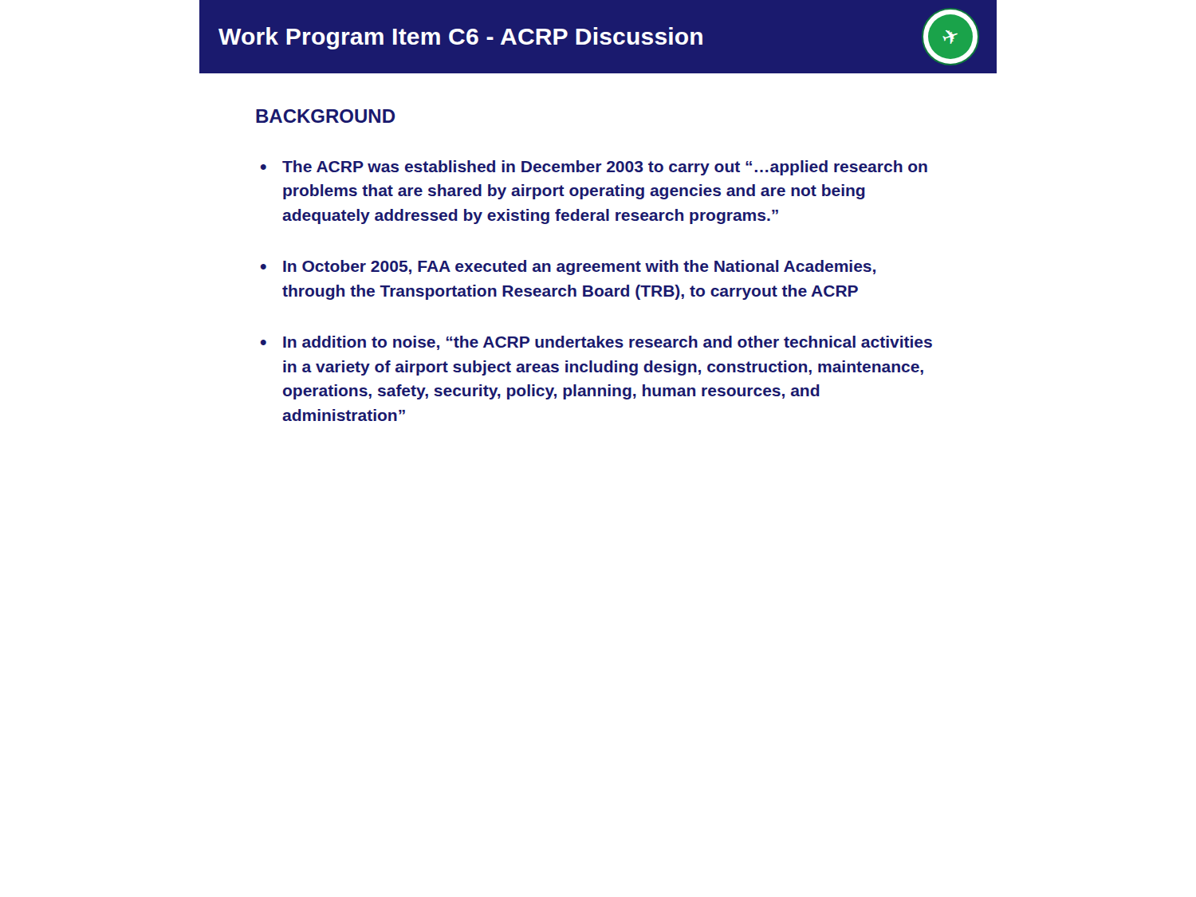Work Program Item C6 - ACRP Discussion
✈
BACKGROUND
The ACRP was established in December 2003 to carry out “…applied research on problems that are shared by airport operating agencies and are not being adequately addressed by existing federal research programs.”
In October 2005, FAA executed an agreement with the National Academies, through the Transportation Research Board (TRB), to carryout the ACRP
In addition to noise, “the ACRP undertakes research and other technical activities in a variety of airport subject areas including design, construction, maintenance, operations, safety, security, policy, planning, human resources, and administration”